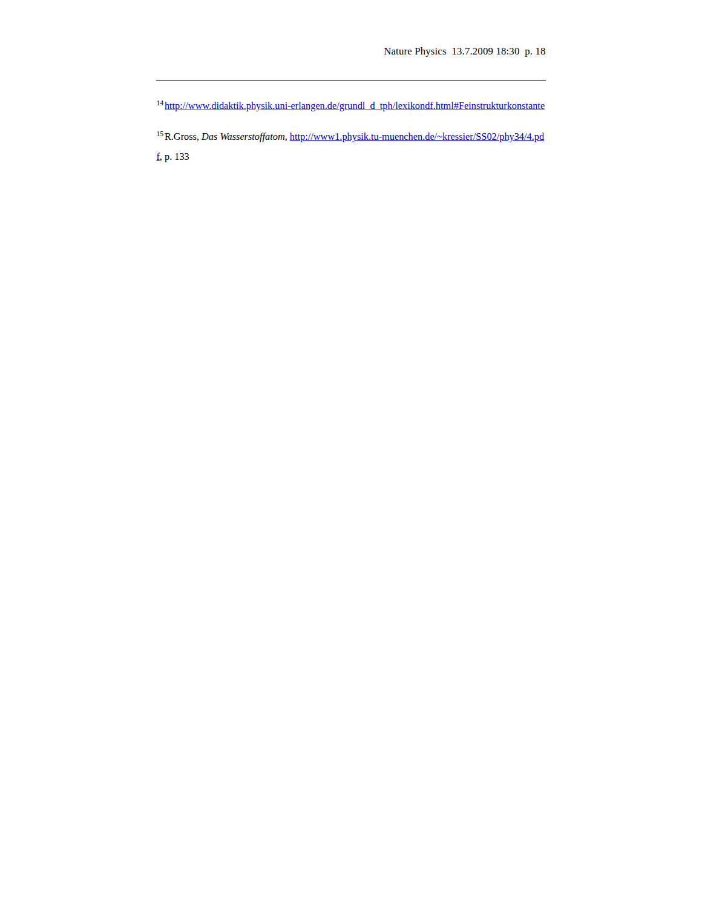Nature Physics 13.7.2009 18:30 p. 18
14http://www.didaktik.physik.uni-erlangen.de/grundl_d_tph/lexikondf.html#Feinstrukturkonstante
15R.Gross, Das Wasserstoffatom, http://www1.physik.tu-muenchen.de/~kressier/SS02/phy34/4.pdf, p. 133